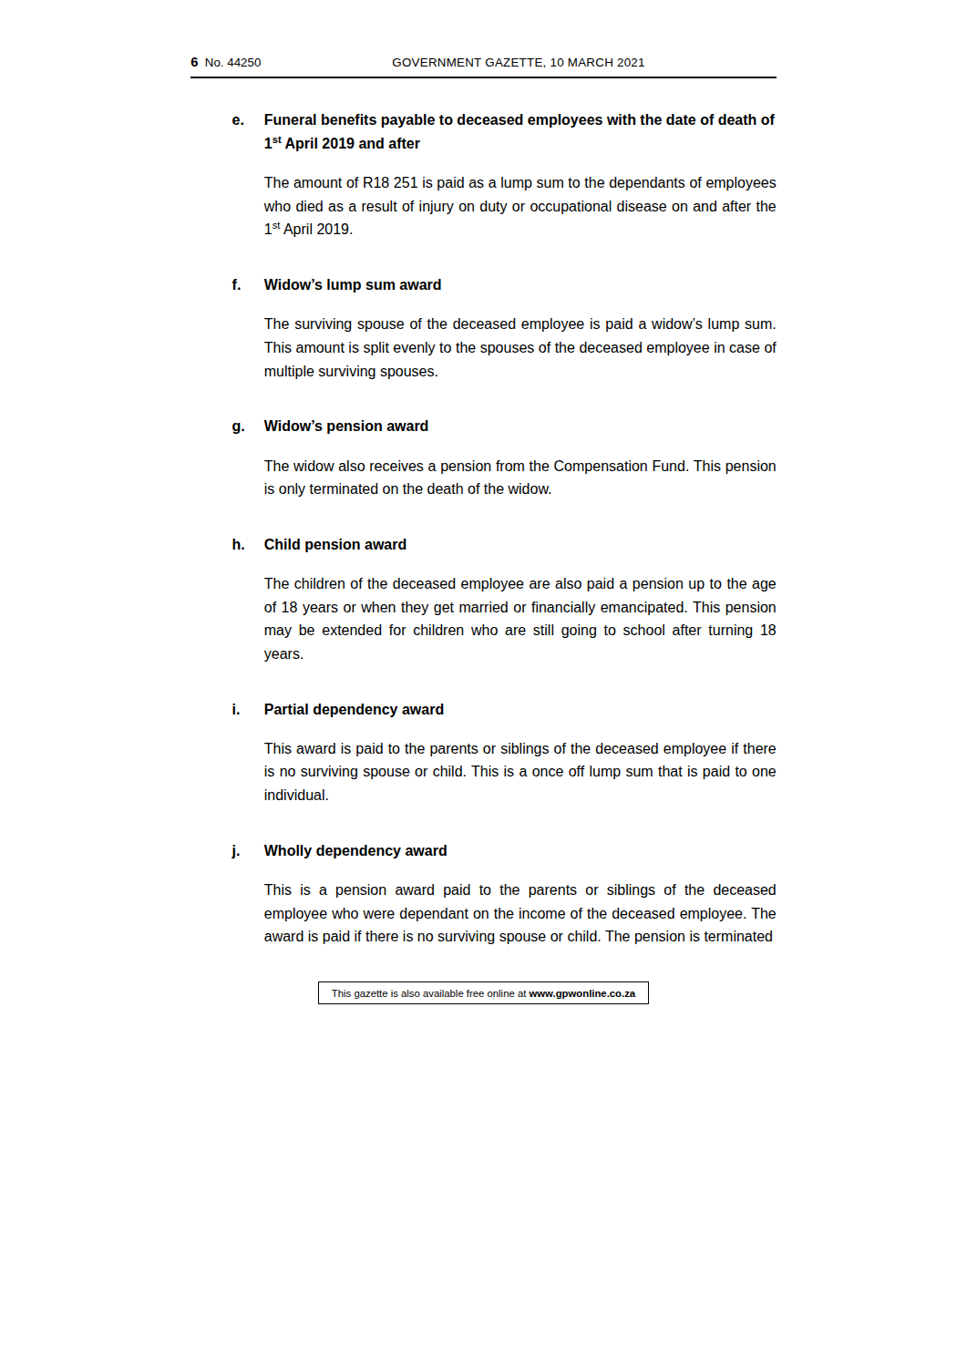6 No. 44250
GOVERNMENT GAZETTE, 10 MARCH 2021
e. Funeral benefits payable to deceased employees with the date of death of 1st April 2019 and after
The amount of R18 251 is paid as a lump sum to the dependants of employees who died as a result of injury on duty or occupational disease on and after the 1st April 2019.
f. Widow’s lump sum award
The surviving spouse of the deceased employee is paid a widow’s lump sum. This amount is split evenly to the spouses of the deceased employee in case of multiple surviving spouses.
g. Widow’s pension award
The widow also receives a pension from the Compensation Fund. This pension is only terminated on the death of the widow.
h. Child pension award
The children of the deceased employee are also paid a pension up to the age of 18 years or when they get married or financially emancipated. This pension may be extended for children who are still going to school after turning 18 years.
i. Partial dependency award
This award is paid to the parents or siblings of the deceased employee if there is no surviving spouse or child. This is a once off lump sum that is paid to one individual.
j. Wholly dependency award
This is a pension award paid to the parents or siblings of the deceased employee who were dependant on the income of the deceased employee. The award is paid if there is no surviving spouse or child. The pension is terminated
This gazette is also available free online at www.gpwonline.co.za